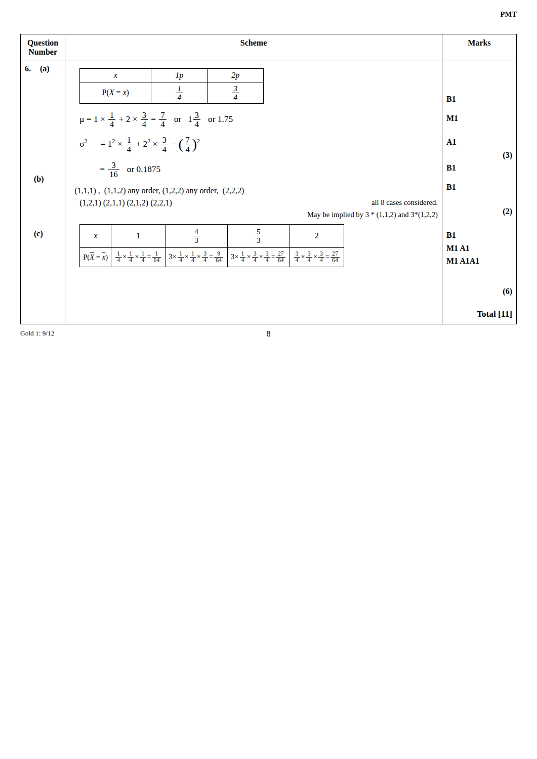PMT
| Question Number | Scheme | Marks |
| --- | --- | --- |
| 6. (a) (b) (c) | / x / 1p / 2p / / P( X = x ) / 1 4 / 3 4 / μ = 1 × 1 4 + 2 × 3 4 = 7 4 or 1 3 4 or 1.75 σ 2 = 1 2 × 1 4 + 2 2 × 3 4 − ( 7 4 ) 2 = 3 16 or 0.1875 (1,1,1) , (1,1,2) any order, (1,2,2) any order, (2,2,2) (1,2,1) (2,1,1) (2,1,2) (2,2,1) all 8 cases considered. May be implied by 3 * (1,1,2) and 3*(1,2,2) / x / 1 / 4 3 / 5 3 / 2 / / P( X = x ) / 1 4 × 1 4 × 1 4 = 1 64 / 3× 1 4 × 1 4 × 3 4 = 9 64 / 3× 1 4 × 3 4 × 3 4 = 27 64 / 3 4 × 3 4 × 3 4 = 27 64 / | B1 M1 A1 (3) B1 B1 (2) B1 M1 A1 M1 A1A1 (6) Total [11] |
Gold 1: 9/12
8